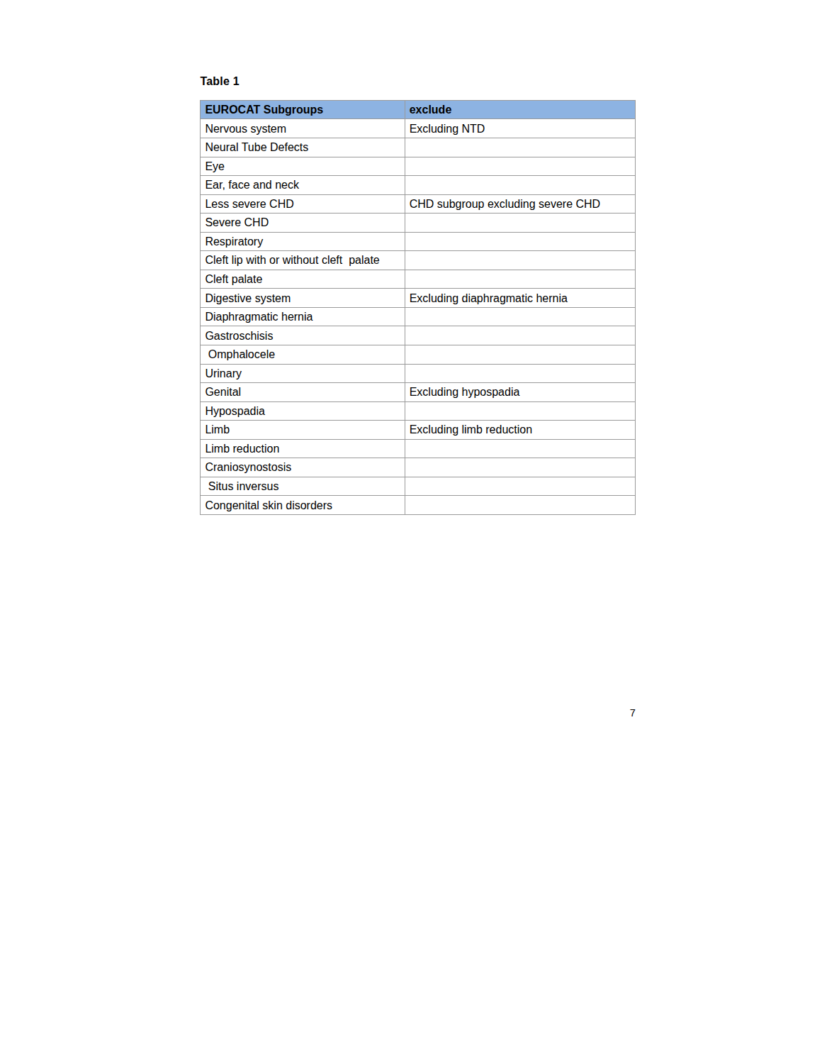Table 1
| EUROCAT Subgroups | exclude |
| --- | --- |
| Nervous system | Excluding NTD |
| Neural Tube Defects | |
| Eye | |
| Ear, face and neck | |
| Less severe CHD | CHD subgroup excluding severe CHD |
| Severe CHD | |
| Respiratory | |
| Cleft lip with or without cleft palate | |
| Cleft palate | |
| Digestive system | Excluding diaphragmatic hernia |
| Diaphragmatic hernia | |
| Gastroschisis | |
| Omphalocele | |
| Urinary | |
| Genital | Excluding hypospadia |
| Hypospadia | |
| Limb | Excluding limb reduction |
| Limb reduction | |
| Craniosynostosis | |
| Situs inversus | |
| Congenital skin disorders | |
7